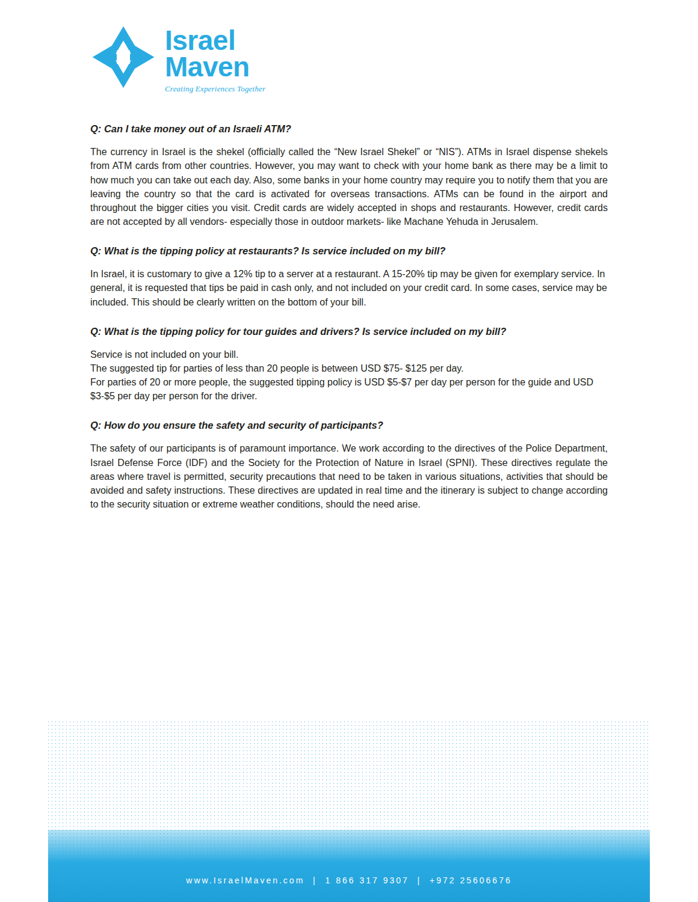Israel
Maven
Creating Experiences Together
Q: Can I take money out of an Israeli ATM?
The currency in Israel is the shekel (officially called the “New Israel Shekel” or “NIS”). ATMs in Israel dispense shekels from ATM cards from other countries. However, you may want to check with your home bank as there may be a limit to how much you can take out each day. Also, some banks in your home country may require you to notify them that you are leaving the country so that the card is activated for overseas transactions. ATMs can be found in the airport and throughout the bigger cities you visit. Credit cards are widely accepted in shops and restaurants. However, credit cards are not accepted by all vendors- especially those in outdoor markets- like Machane Yehuda in Jerusalem.
Q: What is the tipping policy at restaurants? Is service included on my bill?
In Israel, it is customary to give a 12% tip to a server at a restaurant. A 15-20% tip may be given for exemplary service. In general, it is requested that tips be paid in cash only, and not included on your credit card. In some cases, service may be included. This should be clearly written on the bottom of your bill.
Q: What is the tipping policy for tour guides and drivers? Is service included on my bill?
Service is not included on your bill. The suggested tip for parties of less than 20 people is between USD $75- $125 per day. For parties of 20 or more people, the suggested tipping policy is USD $5-$7 per day per person for the guide and USD $3-$5 per day per person for the driver.
Q: How do you ensure the safety and security of participants?
The safety of our participants is of paramount importance. We work according to the directives of the Police Department, Israel Defense Force (IDF) and the Society for the Protection of Nature in Israel (SPNI). These directives regulate the areas where travel is permitted, security precautions that need to be taken in various situations, activities that should be avoided and safety instructions. These directives are updated in real time and the itinerary is subject to change according to the security situation or extreme weather conditions, should the need arise.
www.IsraelMaven.com | 1 866 317 9307 | +972 25606676